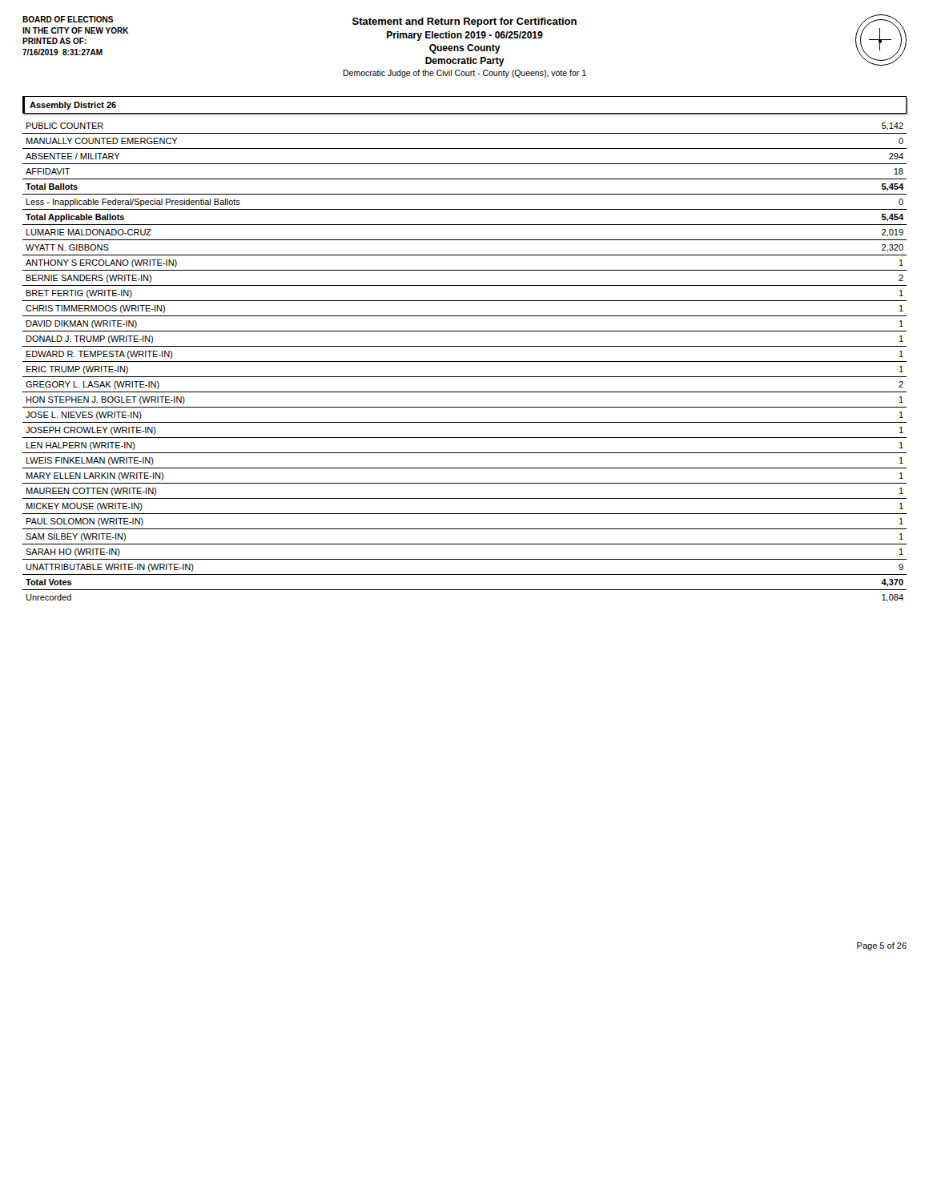BOARD OF ELECTIONS
IN THE CITY OF NEW YORK
PRINTED AS OF:
7/16/2019 8:31:27AM
Statement and Return Report for Certification
Primary Election 2019 - 06/25/2019
Queens County
Democratic Party
Democratic Judge of the Civil Court - County (Queens), vote for 1
Assembly District 26
| PUBLIC COUNTER | 5,142 |
| MANUALLY COUNTED EMERGENCY | 0 |
| ABSENTEE / MILITARY | 294 |
| AFFIDAVIT | 18 |
| Total Ballots | 5,454 |
| Less - Inapplicable Federal/Special Presidential Ballots | 0 |
| Total Applicable Ballots | 5,454 |
| LUMARIE MALDONADO-CRUZ | 2,019 |
| WYATT N. GIBBONS | 2,320 |
| ANTHONY S ERCOLANO (WRITE-IN) | 1 |
| BERNIE SANDERS (WRITE-IN) | 2 |
| BRET FERTIG (WRITE-IN) | 1 |
| CHRIS TIMMERMOOS (WRITE-IN) | 1 |
| DAVID DIKMAN (WRITE-IN) | 1 |
| DONALD J. TRUMP (WRITE-IN) | 1 |
| EDWARD R. TEMPESTA (WRITE-IN) | 1 |
| ERIC TRUMP (WRITE-IN) | 1 |
| GREGORY L. LASAK (WRITE-IN) | 2 |
| HON STEPHEN J. BOGLET (WRITE-IN) | 1 |
| JOSE L. NIEVES (WRITE-IN) | 1 |
| JOSEPH CROWLEY (WRITE-IN) | 1 |
| LEN HALPERN (WRITE-IN) | 1 |
| LWEIS FINKELMAN (WRITE-IN) | 1 |
| MARY ELLEN LARKIN (WRITE-IN) | 1 |
| MAUREEN COTTEN (WRITE-IN) | 1 |
| MICKEY MOUSE (WRITE-IN) | 1 |
| PAUL SOLOMON (WRITE-IN) | 1 |
| SAM SILBEY (WRITE-IN) | 1 |
| SARAH HO (WRITE-IN) | 1 |
| UNATTRIBUTABLE WRITE-IN (WRITE-IN) | 9 |
| Total Votes | 4,370 |
| Unrecorded | 1,084 |
Page 5 of 26